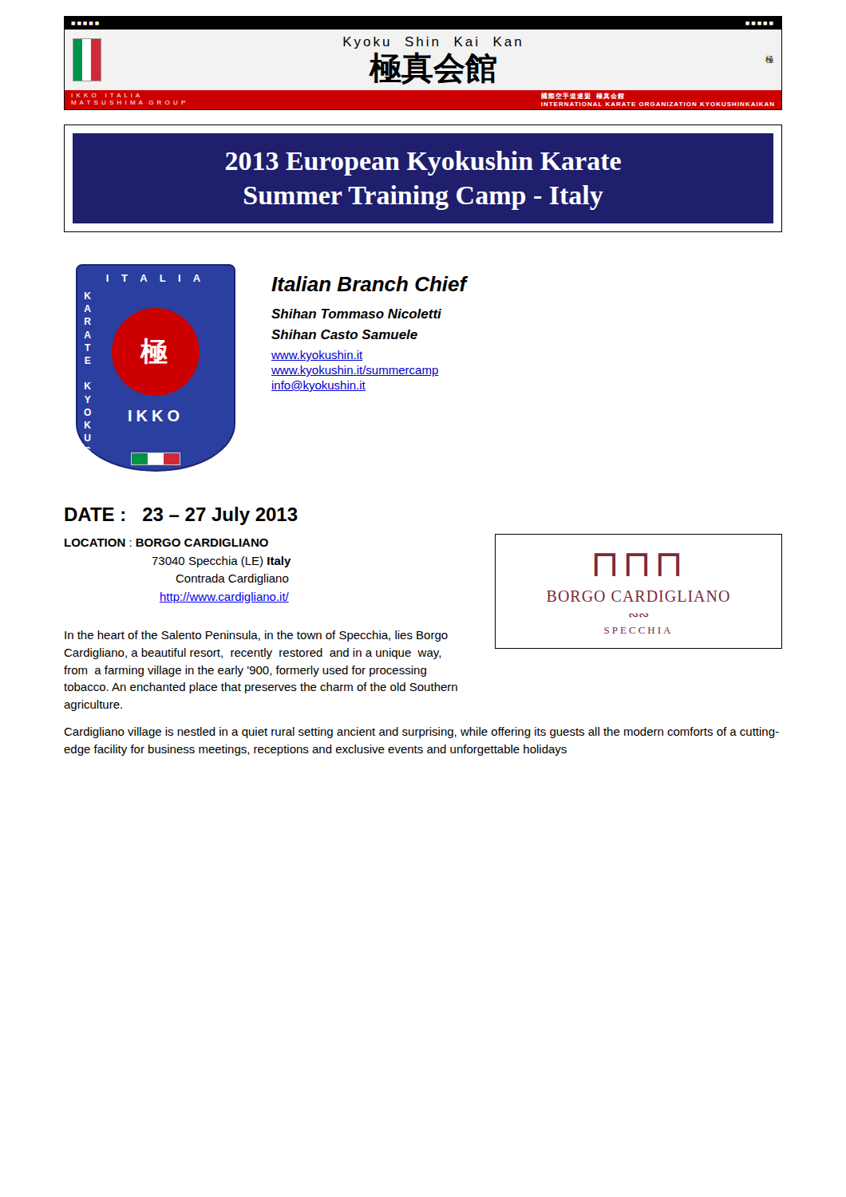■■■■■ ■■■■■
Kyoku Shin Kai Kan
極真会館
極
I K K O I T A L I A
M A T S U S H I M A G R O U P 國際空手道連盟 極真会館
INTERNATIONAL KARATE ORGANIZATION KYOKUSHINKAIKAN
2013 European Kyokushin Karate
Summer Training Camp - Italy
I T A L I A
K
A
R
A
T
E
K
Y
O
K
U
S
H
I
N
極
IKKO
Italian Branch Chief
Shihan Tommaso Nicoletti
Shihan Casto Samuele
www.kyokushin.it www.kyokushin.it/summercamp info@kyokushin.it
DATE : 23 – 27 July 2013
LOCATION : BORGO CARDIGLIANO
73040 Specchia (LE) Italy
Contrada Cardigliano
http://www.cardigliano.it/
In the heart of the Salento Peninsula, in the town of Specchia, lies Borgo Cardigliano, a beautiful resort, recently restored and in a unique way, from a farming village in the early '900, formerly used for processing tobacco. An enchanted place that preserves the charm of the old Southern agriculture.
⊓⊓⊓
BORGO CARDIGLIANO
∾∾
SPECCHIA
Cardigliano village is nestled in a quiet rural setting ancient and surprising, while offering its guests all the modern comforts of a cutting-edge facility for business meetings, receptions and exclusive events and unforgettable holidays